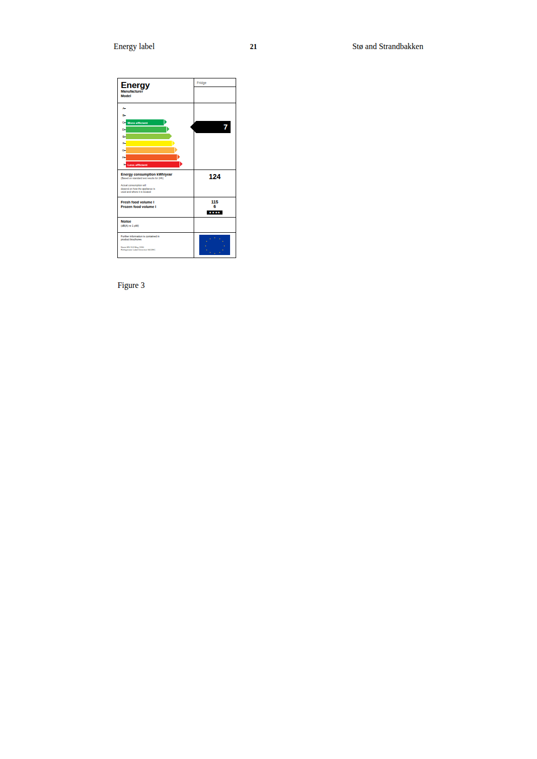Energy label
21
Stø and Strandbakken
Energy
Manufacturer
Model
Fridge
A
B
C
D
E
F
G
H
I
More efficient
Less efficient
7
Energy consumption kWh/year
(Based on standard test results for 24h)
Actual consumption will
depend on how the appliance is
used and where it is located
124
Fresh food volume l
Frozen food volume l
115
6
★★★★
Noise
(dB(A) re 1 pW)
Further information is contained in
product brochures
Norm EN 153 May 1990
Refrigerator Label Directive 94/2/EC
★ ★ ★ ★ ★ ★ ★ ★ ★ ★ ★ ★
Figure 3